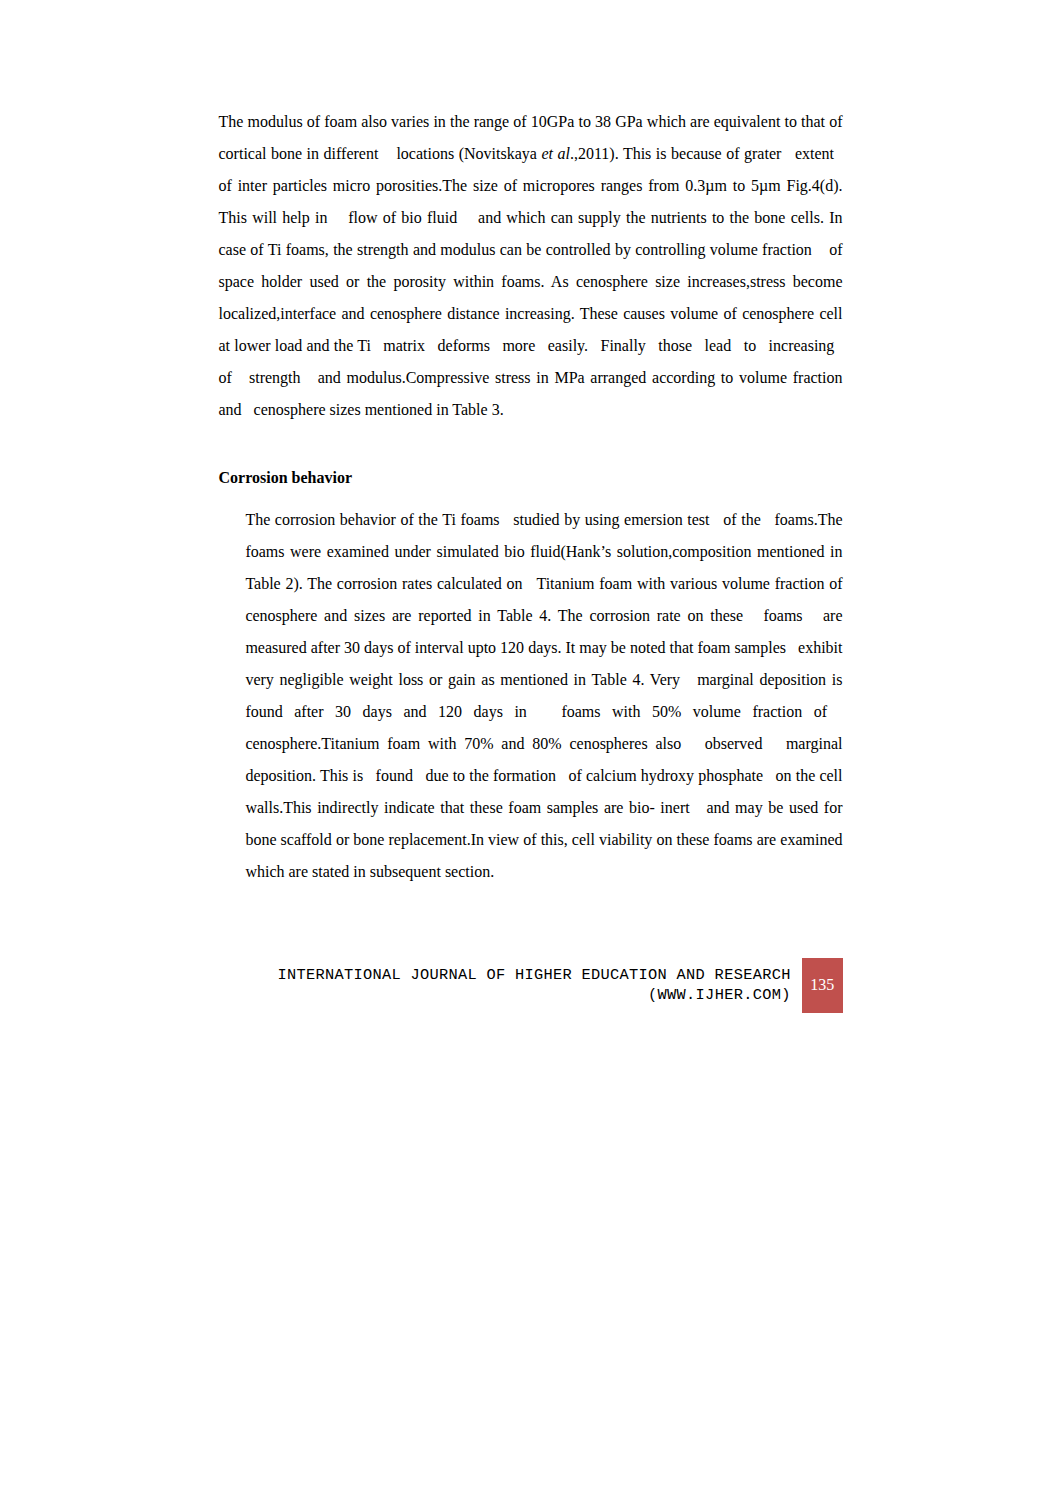The modulus of foam also varies in the range of 10GPa to 38 GPa which are equivalent to that of cortical bone in different locations (Novitskaya et al.,2011). This is because of grater extent of inter particles micro porosities.The size of micropores ranges from 0.3µm to 5µm Fig.4(d). This will help in flow of bio fluid and which can supply the nutrients to the bone cells. In case of Ti foams, the strength and modulus can be controlled by controlling volume fraction of space holder used or the porosity within foams. As cenosphere size increases,stress become localized,interface and cenosphere distance increasing. These causes volume of cenosphere cell at lower load and the Ti matrix deforms more easily. Finally those lead to increasing of strength and modulus.Compressive stress in MPa arranged according to volume fraction and cenosphere sizes mentioned in Table 3.
Corrosion behavior
The corrosion behavior of the Ti foams studied by using emersion test of the foams.The foams were examined under simulated bio fluid(Hank’s solution,composition mentioned in Table 2). The corrosion rates calculated on Titanium foam with various volume fraction of cenosphere and sizes are reported in Table 4. The corrosion rate on these foams are measured after 30 days of interval upto 120 days. It may be noted that foam samples exhibit very negligible weight loss or gain as mentioned in Table 4. Very marginal deposition is found after 30 days and 120 days in foams with 50% volume fraction of cenosphere.Titanium foam with 70% and 80% cenospheres also observed marginal deposition. This is found due to the formation of calcium hydroxy phosphate on the cell walls.This indirectly indicate that these foam samples are bio- inert and may be used for bone scaffold or bone replacement.In view of this, cell viability on these foams are examined which are stated in subsequent section.
INTERNATIONAL JOURNAL OF HIGHER EDUCATION AND RESEARCH
(WWW.IJHER.COM)
135